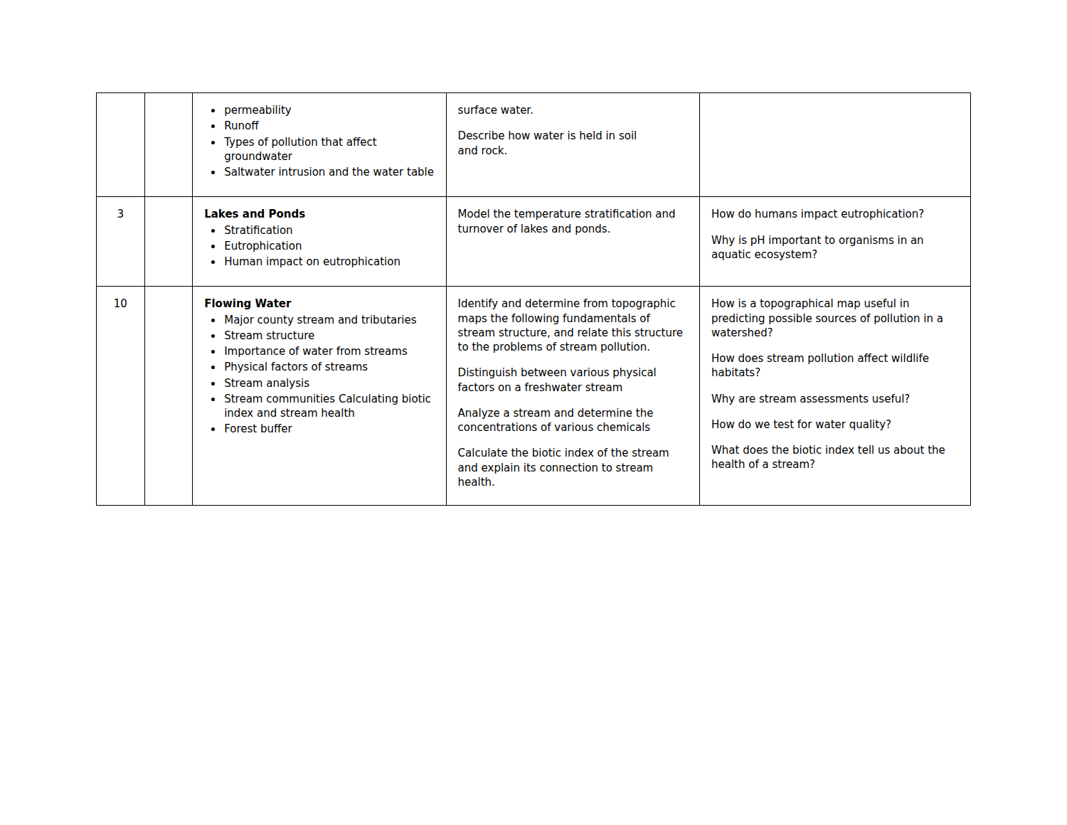| | | permeability Runoff Types of pollution that affect groundwater Saltwater intrusion and the water table | surface water. Describe how water is held in soil and rock. | |
| 3 | | Lakes and Ponds Stratification Eutrophication Human impact on eutrophication | Model the temperature stratification and turnover of lakes and ponds. | How do humans impact eutrophication? Why is pH important to organisms in an aquatic ecosystem? |
| 10 | | Flowing Water Major county stream and tributaries Stream structure Importance of water from streams Physical factors of streams Stream analysis Stream communities Calculating biotic index and stream health Forest buffer | Identify and determine from topographic maps the following fundamentals of stream structure, and relate this structure to the problems of stream pollution. Distinguish between various physical factors on a freshwater stream Analyze a stream and determine the concentrations of various chemicals Calculate the biotic index of the stream and explain its connection to stream health. | How is a topographical map useful in predicting possible sources of pollution in a watershed? How does stream pollution affect wildlife habitats? Why are stream assessments useful? How do we test for water quality? What does the biotic index tell us about the health of a stream? |